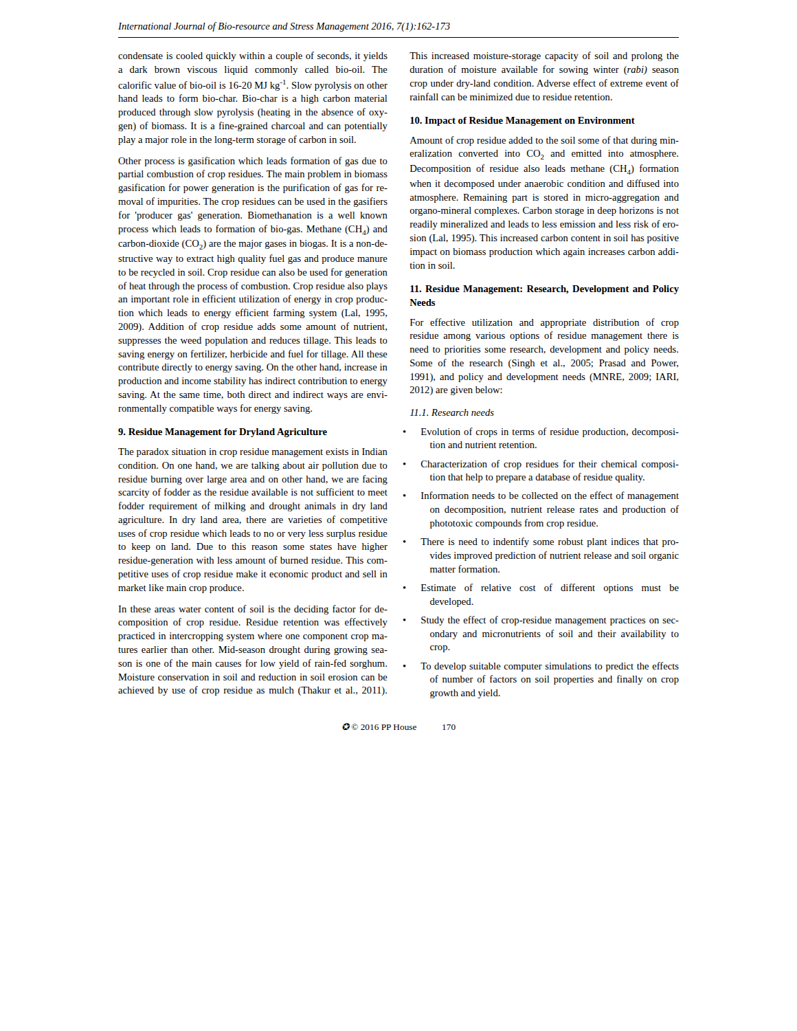International Journal of Bio-resource and Stress Management 2016, 7(1):162-173
condensate is cooled quickly within a couple of seconds, it yields a dark brown viscous liquid commonly called bio-oil. The calorific value of bio-oil is 16-20 MJ kg-1. Slow pyrolysis on other hand leads to form bio-char. Bio-char is a high carbon material produced through slow pyrolysis (heating in the absence of oxygen) of biomass. It is a fine-grained charcoal and can potentially play a major role in the long-term storage of carbon in soil.
Other process is gasification which leads formation of gas due to partial combustion of crop residues. The main problem in biomass gasification for power generation is the purification of gas for removal of impurities. The crop residues can be used in the gasifiers for 'producer gas' generation. Biomethanation is a well known process which leads to formation of bio-gas. Methane (CH4) and carbon-dioxide (CO2) are the major gases in biogas. It is a non-destructive way to extract high quality fuel gas and produce manure to be recycled in soil. Crop residue can also be used for generation of heat through the process of combustion. Crop residue also plays an important role in efficient utilization of energy in crop production which leads to energy efficient farming system (Lal, 1995, 2009). Addition of crop residue adds some amount of nutrient, suppresses the weed population and reduces tillage. This leads to saving energy on fertilizer, herbicide and fuel for tillage. All these contribute directly to energy saving. On the other hand, increase in production and income stability has indirect contribution to energy saving. At the same time, both direct and indirect ways are environmentally compatible ways for energy saving.
9. Residue Management for Dryland Agriculture
The paradox situation in crop residue management exists in Indian condition. On one hand, we are talking about air pollution due to residue burning over large area and on other hand, we are facing scarcity of fodder as the residue available is not sufficient to meet fodder requirement of milking and drought animals in dry land agriculture. In dry land area, there are varieties of competitive uses of crop residue which leads to no or very less surplus residue to keep on land. Due to this reason some states have higher residue-generation with less amount of burned residue. This competitive uses of crop residue make it economic product and sell in market like main crop produce.
In these areas water content of soil is the deciding factor for decomposition of crop residue. Residue retention was effectively practiced in intercropping system where one component crop matures earlier than other. Mid-season drought during growing season is one of the main causes for low yield of rain-fed sorghum. Moisture conservation in soil and reduction in soil erosion can be achieved by use of crop residue as mulch (Thakur et al., 2011). This increased moisture-storage capacity of soil and prolong the duration of moisture available for sowing winter (rabi) season crop under dry-land condition. Adverse effect of extreme event of rainfall can be minimized due to residue retention.
10. Impact of Residue Management on Environment
Amount of crop residue added to the soil some of that during mineralization converted into CO2 and emitted into atmosphere. Decomposition of residue also leads methane (CH4) formation when it decomposed under anaerobic condition and diffused into atmosphere. Remaining part is stored in micro-aggregation and organo-mineral complexes. Carbon storage in deep horizons is not readily mineralized and leads to less emission and less risk of erosion (Lal, 1995). This increased carbon content in soil has positive impact on biomass production which again increases carbon addition in soil.
11. Residue Management: Research, Development and Policy Needs
For effective utilization and appropriate distribution of crop residue among various options of residue management there is need to priorities some research, development and policy needs. Some of the research (Singh et al., 2005; Prasad and Power, 1991), and policy and development needs (MNRE, 2009; IARI, 2012) are given below:
11.1. Research needs
Evolution of crops in terms of residue production, decomposition and nutrient retention.
Characterization of crop residues for their chemical composition that help to prepare a database of residue quality.
Information needs to be collected on the effect of management on decomposition, nutrient release rates and production of phototoxic compounds from crop residue.
There is need to indentify some robust plant indices that provides improved prediction of nutrient release and soil organic matter formation.
Estimate of relative cost of different options must be developed.
Study the effect of crop-residue management practices on secondary and micronutrients of soil and their availability to crop.
To develop suitable computer simulations to predict the effects of number of factors on soil properties and finally on crop growth and yield.
✪ © 2016 PP House 170